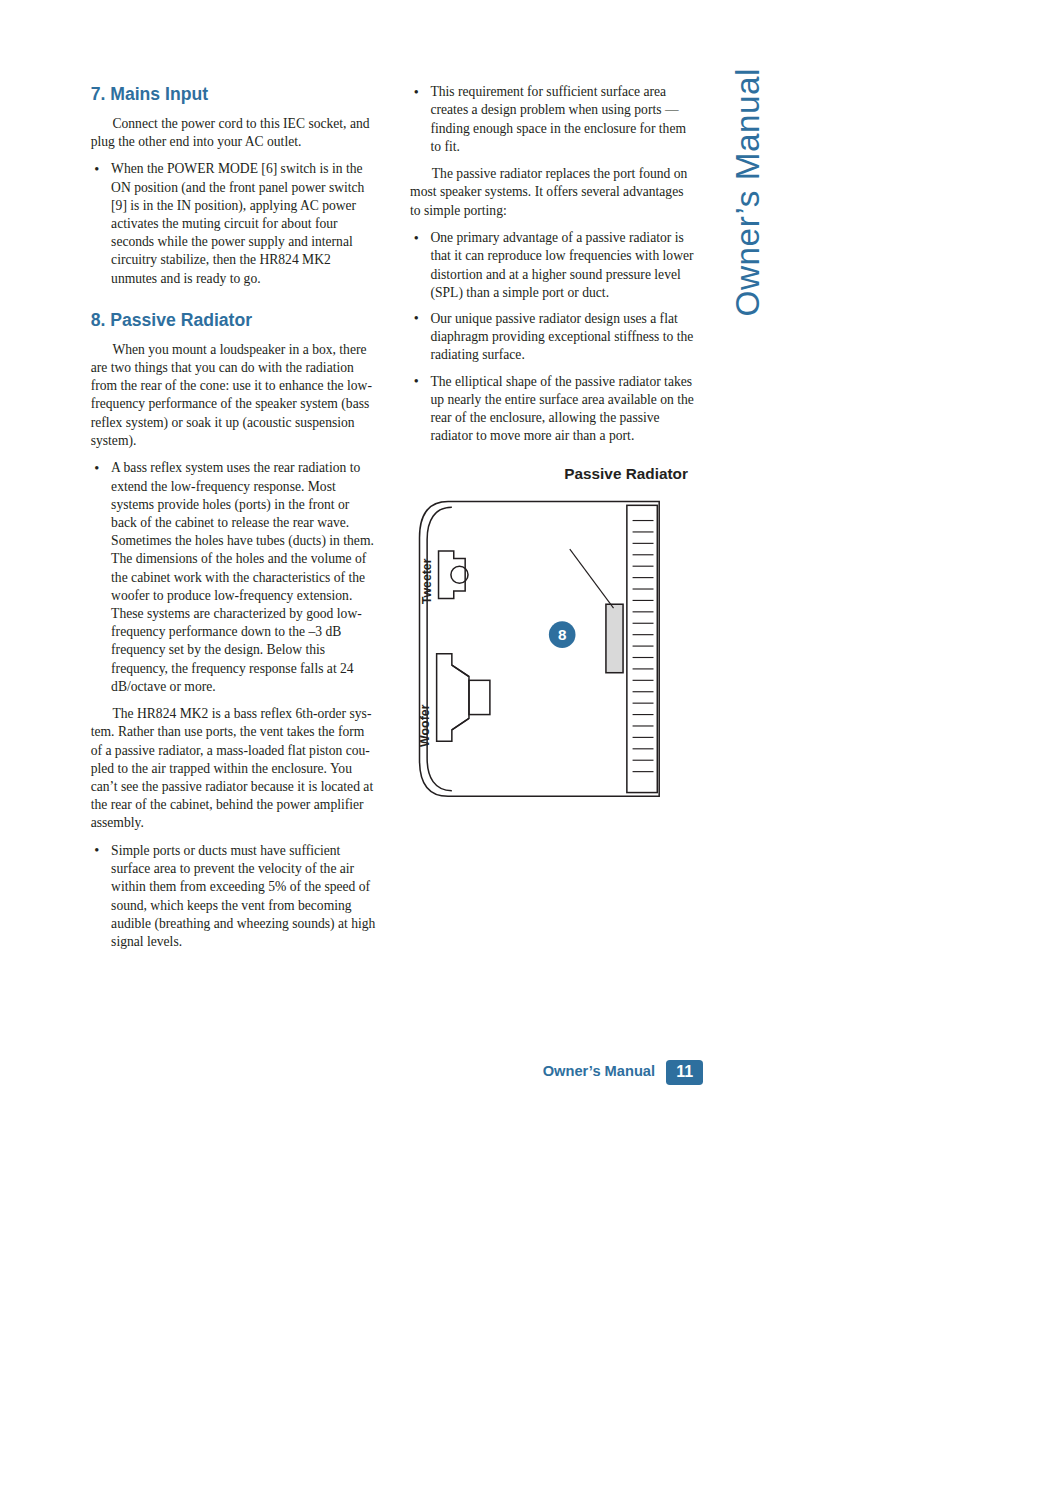Owner’s Manual
7. Mains Input
Connect the power cord to this IEC socket, and plug the other end into your AC outlet.
When the POWER MODE [6] switch is in the ON position (and the front panel power switch [9] is in the IN position), applying AC power activates the muting circuit for about four seconds while the power supply and internal circuitry stabilize, then the HR824 MK2 unmutes and is ready to go.
8. Passive Radiator
When you mount a loudspeaker in a box, there are two things that you can do with the radiation from the rear of the cone: use it to enhance the low-frequency performance of the speaker system (bass reflex system) or soak it up (acoustic suspension system).
A bass reflex system uses the rear radiation to extend the low-frequency response. Most systems provide holes (ports) in the front or back of the cabinet to release the rear wave. Sometimes the holes have tubes (ducts) in them. The dimensions of the holes and the volume of the cabinet work with the characteristics of the woofer to produce low-frequency extension. These systems are characterized by good low-frequency performance down to the –3 dB frequency set by the design. Below this frequency, the frequency response falls at 24 dB/octave or more.
The HR824 MK2 is a bass reflex 6th-order system. Rather than use ports, the vent takes the form of a passive radiator, a mass-loaded flat piston coupled to the air trapped within the enclosure. You can’t see the passive radiator because it is located at the rear of the cabinet, behind the power amplifier assembly.
Simple ports or ducts must have sufficient surface area to prevent the velocity of the air within them from exceeding 5% of the speed of sound, which keeps the vent from becoming audible (breathing and wheezing sounds) at high signal levels.
This requirement for sufficient surface area creates a design problem when using ports — finding enough space in the enclosure for them to fit.
The passive radiator replaces the port found on most speaker systems. It offers several advantages to simple porting:
One primary advantage of a passive radiator is that it can reproduce low frequencies with lower distortion and at a higher sound pressure level (SPL) than a simple port or duct.
Our unique passive radiator design uses a flat diaphragm providing exceptional stiffness to the radiating surface.
The elliptical shape of the passive radiator takes up nearly the entire surface area available on the rear of the enclosure, allowing the passive radiator to move more air than a port.
Passive Radiator
8 Tweeter Woofer
Owner’s Manual 11